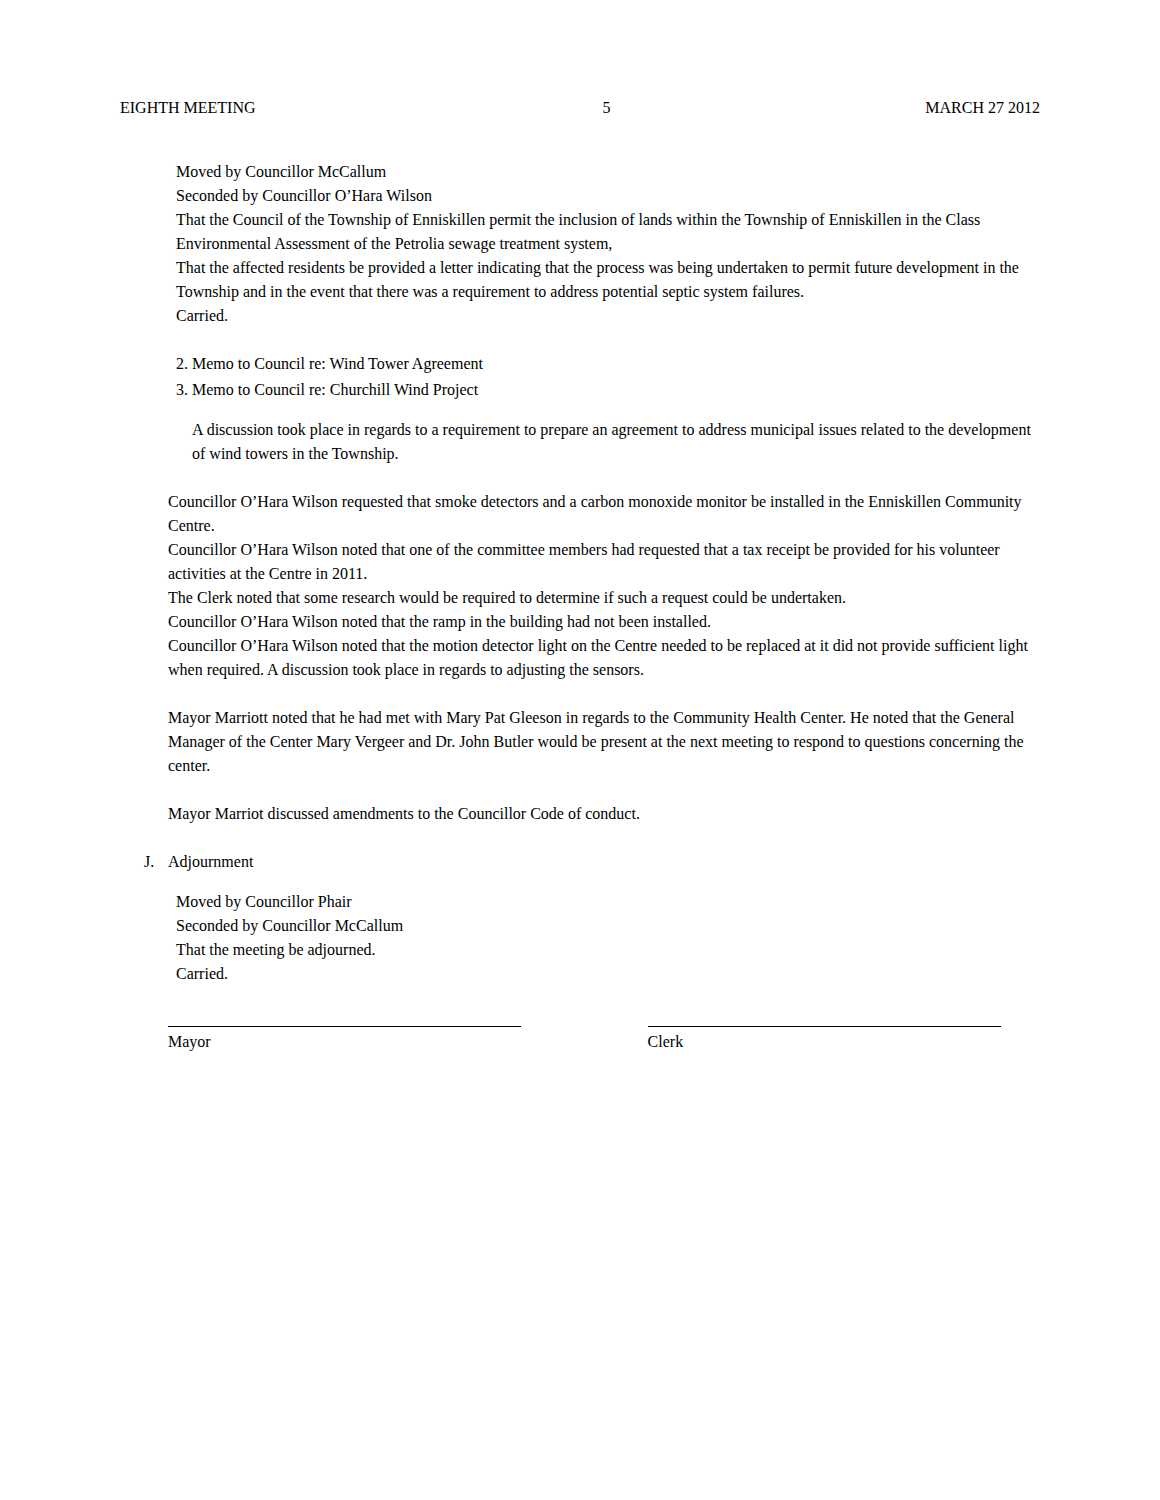EIGHTH MEETING
5
MARCH 27 2012
Moved by Councillor McCallum
Seconded by Councillor O’Hara Wilson
That the Council of the Township of Enniskillen permit the inclusion of lands within the Township of Enniskillen in the Class Environmental Assessment of the Petrolia sewage treatment system,
That the affected residents be provided a letter indicating that the process was being undertaken to permit future development in the Township and in the event that there was a requirement to address potential septic system failures.
Carried.
Memo to Council re: Wind Tower Agreement
Memo to Council re: Churchill Wind Project
A discussion took place in regards to a requirement to prepare an agreement to address municipal issues related to the development of wind towers in the Township.
Councillor O’Hara Wilson requested that smoke detectors and a carbon monoxide monitor be installed in the Enniskillen Community Centre.
Councillor O’Hara Wilson noted that one of the committee members had requested that a tax receipt be provided for his volunteer activities at the Centre in 2011.
The Clerk noted that some research would be required to determine if such a request could be undertaken.
Councillor O’Hara Wilson noted that the ramp in the building had not been installed.
Councillor O’Hara Wilson noted that the motion detector light on the Centre needed to be replaced at it did not provide sufficient light when required. A discussion took place in regards to adjusting the sensors.
Mayor Marriott noted that he had met with Mary Pat Gleeson in regards to the Community Health Center. He noted that the General Manager of the Center Mary Vergeer and Dr. John Butler would be present at the next meeting to respond to questions concerning the center.
Mayor Marriot discussed amendments to the Councillor Code of conduct.
J. Adjournment
Moved by Councillor Phair
Seconded by Councillor McCallum
That the meeting be adjourned.
Carried.
Mayor
Clerk